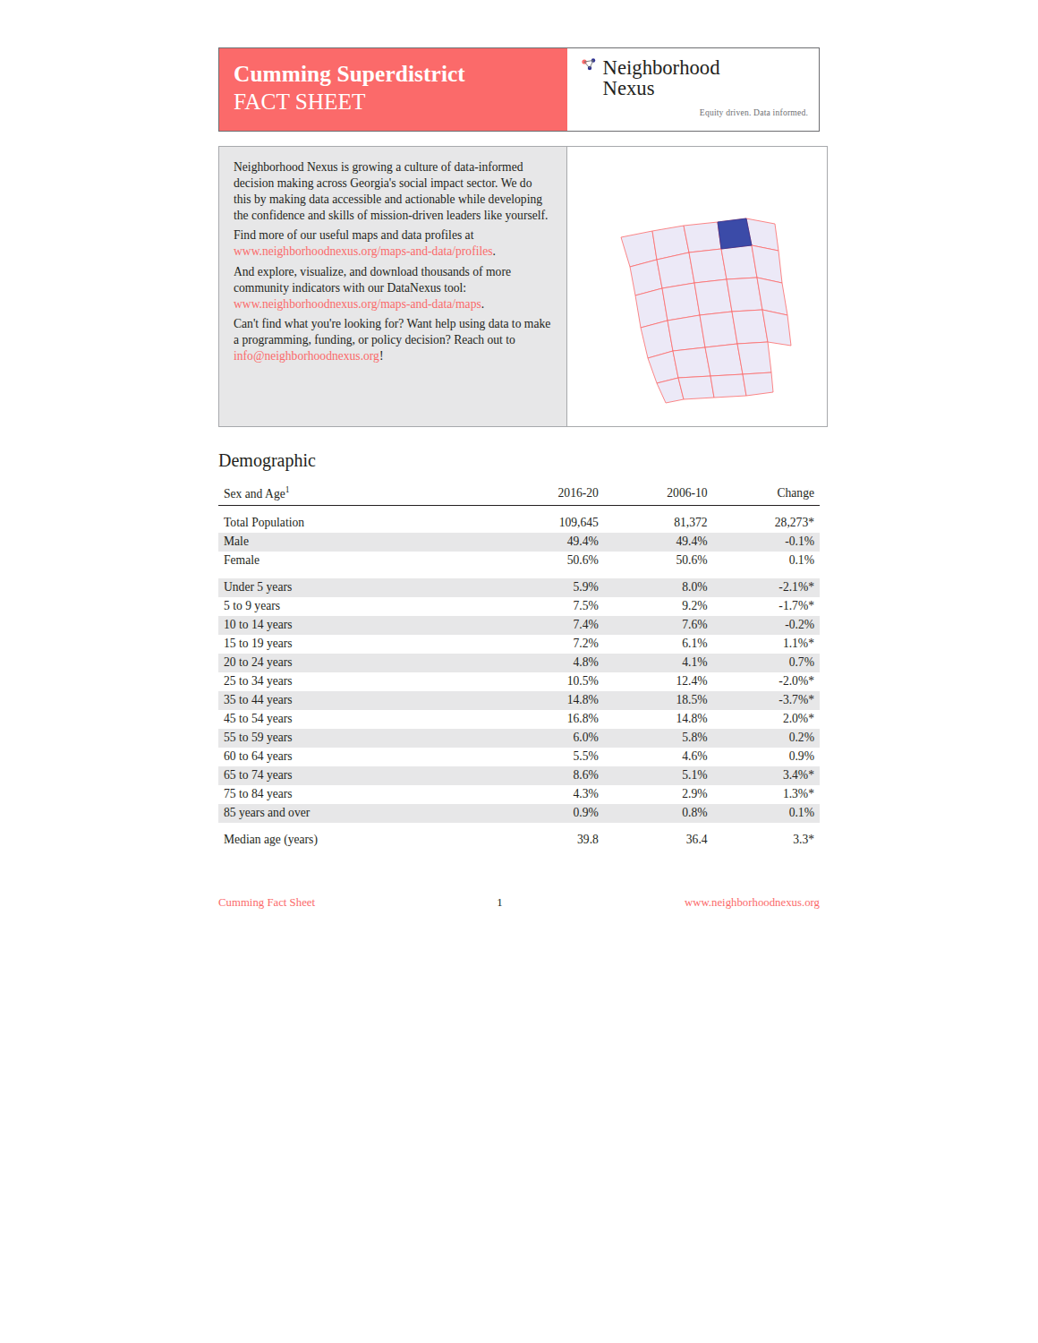Cumming Superdistrict
FACT SHEET
Neighborhood
Nexus
Equity driven. Data informed.
Neighborhood Nexus is growing a culture of data-informed decision making across Georgia's social impact sector. We do this by making data accessible and actionable while developing the confidence and skills of mission-driven leaders like yourself.
Find more of our useful maps and data profiles at www.neighborhoodnexus.org/maps-and-data/profiles.
And explore, visualize, and download thousands of more community indicators with our DataNexus tool: www.neighborhoodnexus.org/maps-and-data/maps.
Can't find what you're looking for? Want help using data to make a programming, funding, or policy decision? Reach out to info@neighborhoodnexus.org!
Demographic
| Sex and Age 1 | 2016-20 | 2006-10 | Change |
| --- | --- | --- | --- |
| Total Population | 109,645 | 81,372 | 28,273* |
| Male | 49.4% | 49.4% | -0.1% |
| Female | 50.6% | 50.6% | 0.1% |
| Under 5 years | 5.9% | 8.0% | -2.1%* |
| 5 to 9 years | 7.5% | 9.2% | -1.7%* |
| 10 to 14 years | 7.4% | 7.6% | -0.2% |
| 15 to 19 years | 7.2% | 6.1% | 1.1%* |
| 20 to 24 years | 4.8% | 4.1% | 0.7% |
| 25 to 34 years | 10.5% | 12.4% | -2.0%* |
| 35 to 44 years | 14.8% | 18.5% | -3.7%* |
| 45 to 54 years | 16.8% | 14.8% | 2.0%* |
| 55 to 59 years | 6.0% | 5.8% | 0.2% |
| 60 to 64 years | 5.5% | 4.6% | 0.9% |
| 65 to 74 years | 8.6% | 5.1% | 3.4%* |
| 75 to 84 years | 4.3% | 2.9% | 1.3%* |
| 85 years and over | 0.9% | 0.8% | 0.1% |
| Median age (years) | 39.8 | 36.4 | 3.3* |
Cumming Fact Sheet
1
www.neighborhoodnexus.org